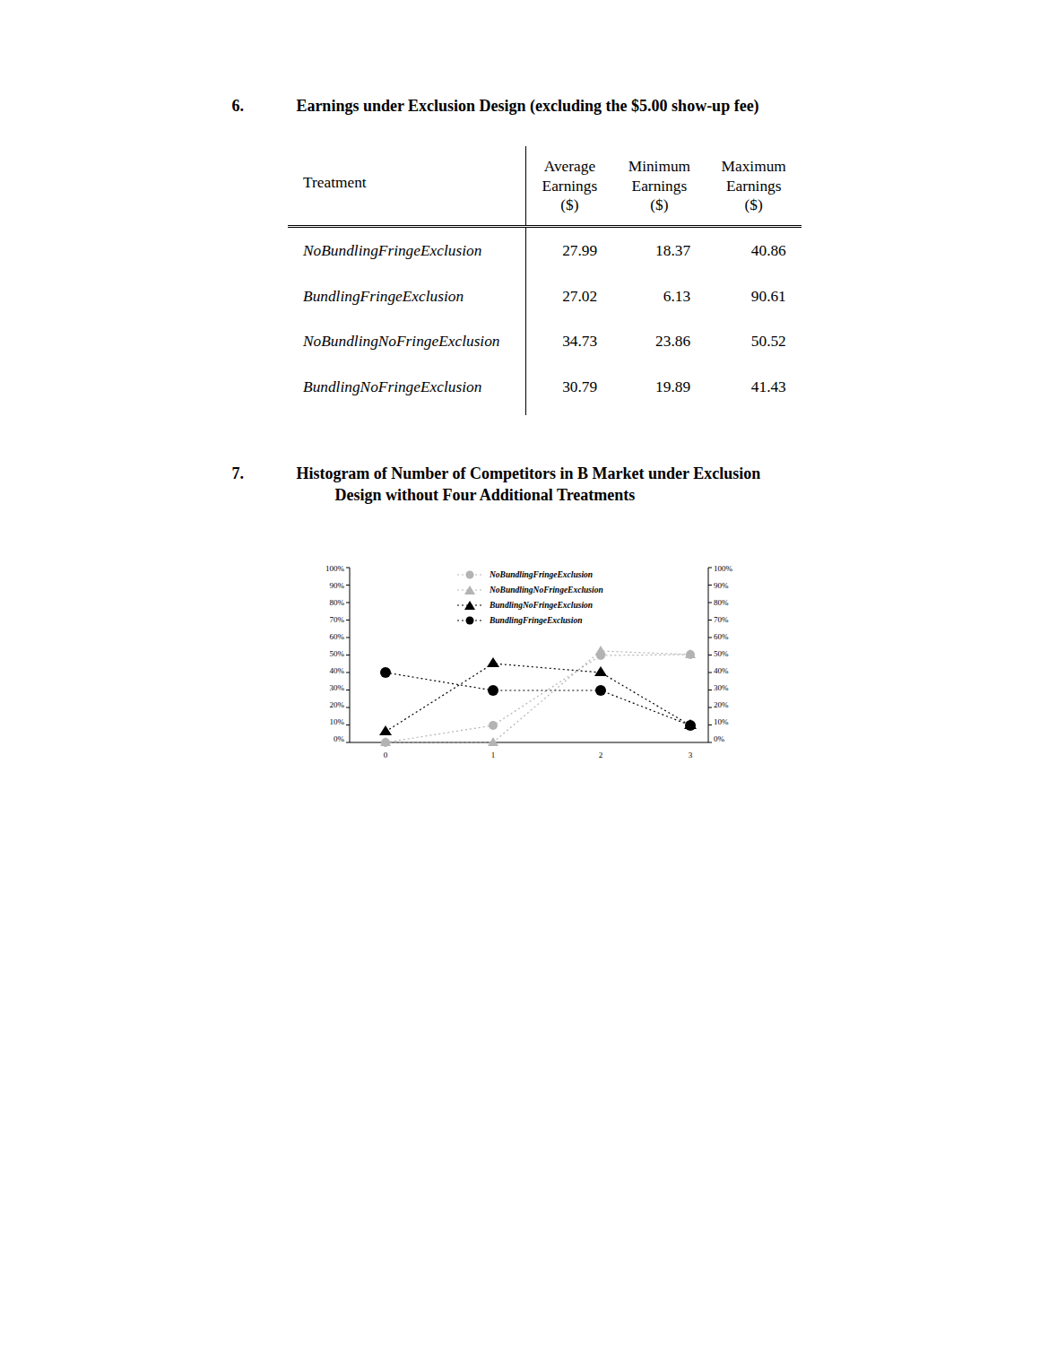Earnings under Exclusion Design (excluding the $5.00 show-up fee)
| Treatment | Average Earnings ($) | Minimum Earnings ($) | Maximum Earnings ($) |
| --- | --- | --- | --- |
| NoBundlingFringeExclusion | 27.99 | 18.37 | 40.86 |
| BundlingFringeExclusion | 27.02 | 6.13 | 90.61 |
| NoBundlingNoFringeExclusion | 34.73 | 23.86 | 50.52 |
| BundlingNoFringeExclusion | 30.79 | 19.89 | 41.43 |
Histogram of Number of Competitors in B Market under Exclusion Design without Four Additional Treatments
100% 90% 80% 70% 60% 50% 40% 30% 20% 10% 0% 100% 90% 80% 70% 60% 50% 40% 30% 20% 10% 0% 0 1 2 3 NoBundlingFringeExclusion NoBundlingNoFringeExclusion BundlingNoFringeExclusion BundlingFringeExclusion